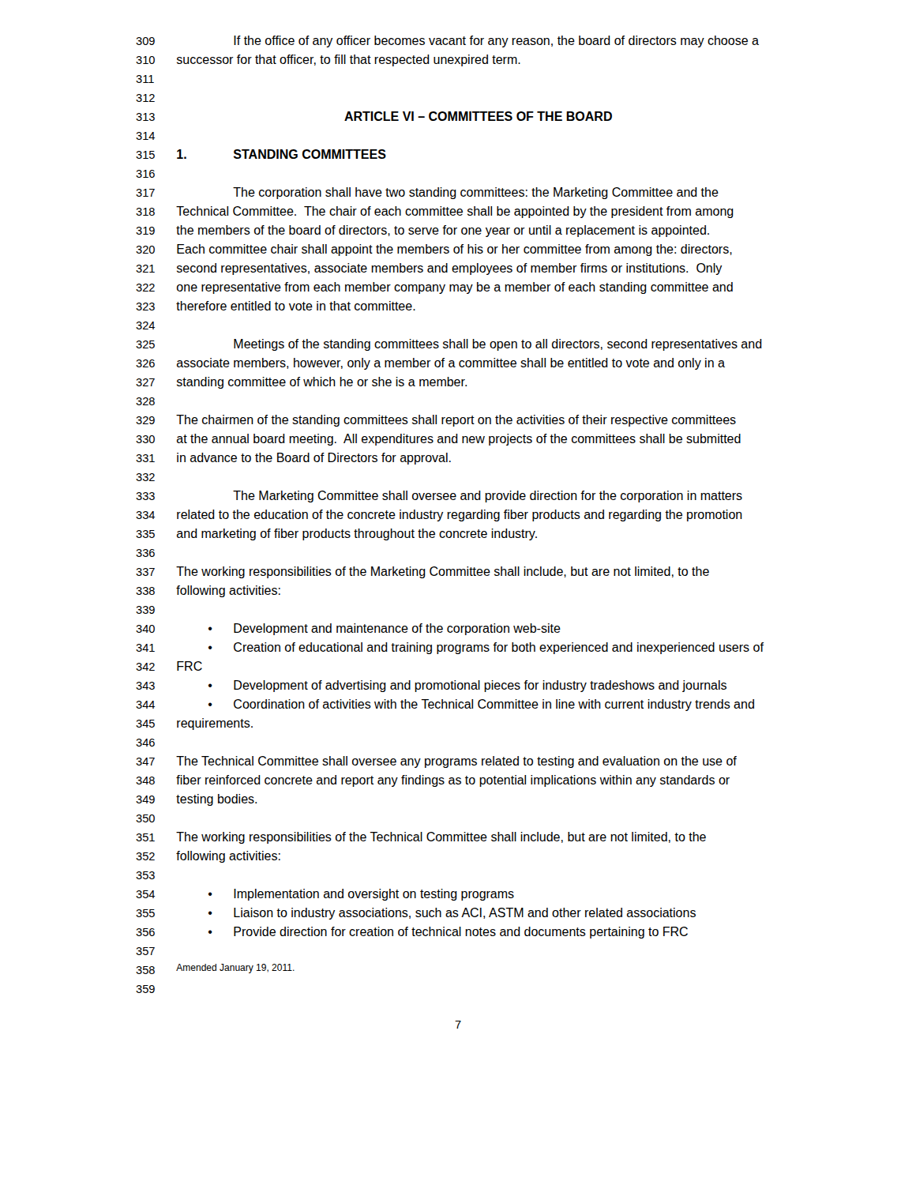309 If the office of any officer becomes vacant for any reason, the board of directors may choose a
310 successor for that officer, to fill that respected unexpired term.
311
312
313 ARTICLE VI – COMMITTEES OF THE BOARD
314
3151. STANDING COMMITTEES
316
317 The corporation shall have two standing committees: the Marketing Committee and the
318 Technical Committee. The chair of each committee shall be appointed by the president from among
319 the members of the board of directors, to serve for one year or until a replacement is appointed.
320 Each committee chair shall appoint the members of his or her committee from among the: directors,
321 second representatives, associate members and employees of member firms or institutions. Only
322 one representative from each member company may be a member of each standing committee and
323 therefore entitled to vote in that committee.
324
325 Meetings of the standing committees shall be open to all directors, second representatives and
326 associate members, however, only a member of a committee shall be entitled to vote and only in a
327 standing committee of which he or she is a member.
328
329 The chairmen of the standing committees shall report on the activities of their respective committees
330 at the annual board meeting. All expenditures and new projects of the committees shall be submitted
331 in advance to the Board of Directors for approval.
332
333 The Marketing Committee shall oversee and provide direction for the corporation in matters
334 related to the education of the concrete industry regarding fiber products and regarding the promotion
335 and marketing of fiber products throughout the concrete industry.
336
337 The working responsibilities of the Marketing Committee shall include, but are not limited, to the
338 following activities:
339
340•Development and maintenance of the corporation web-site
341•Creation of educational and training programs for both experienced and inexperienced users of
342 FRC
343•Development of advertising and promotional pieces for industry tradeshows and journals
344•Coordination of activities with the Technical Committee in line with current industry trends and
345 requirements.
346
347 The Technical Committee shall oversee any programs related to testing and evaluation on the use of
348 fiber reinforced concrete and report any findings as to potential implications within any standards or
349 testing bodies.
350
351 The working responsibilities of the Technical Committee shall include, but are not limited, to the
352 following activities:
353
354•Implementation and oversight on testing programs
355•Liaison to industry associations, such as ACI, ASTM and other related associations
356•Provide direction for creation of technical notes and documents pertaining to FRC
357
358 Amended January 19, 2011.
359
7